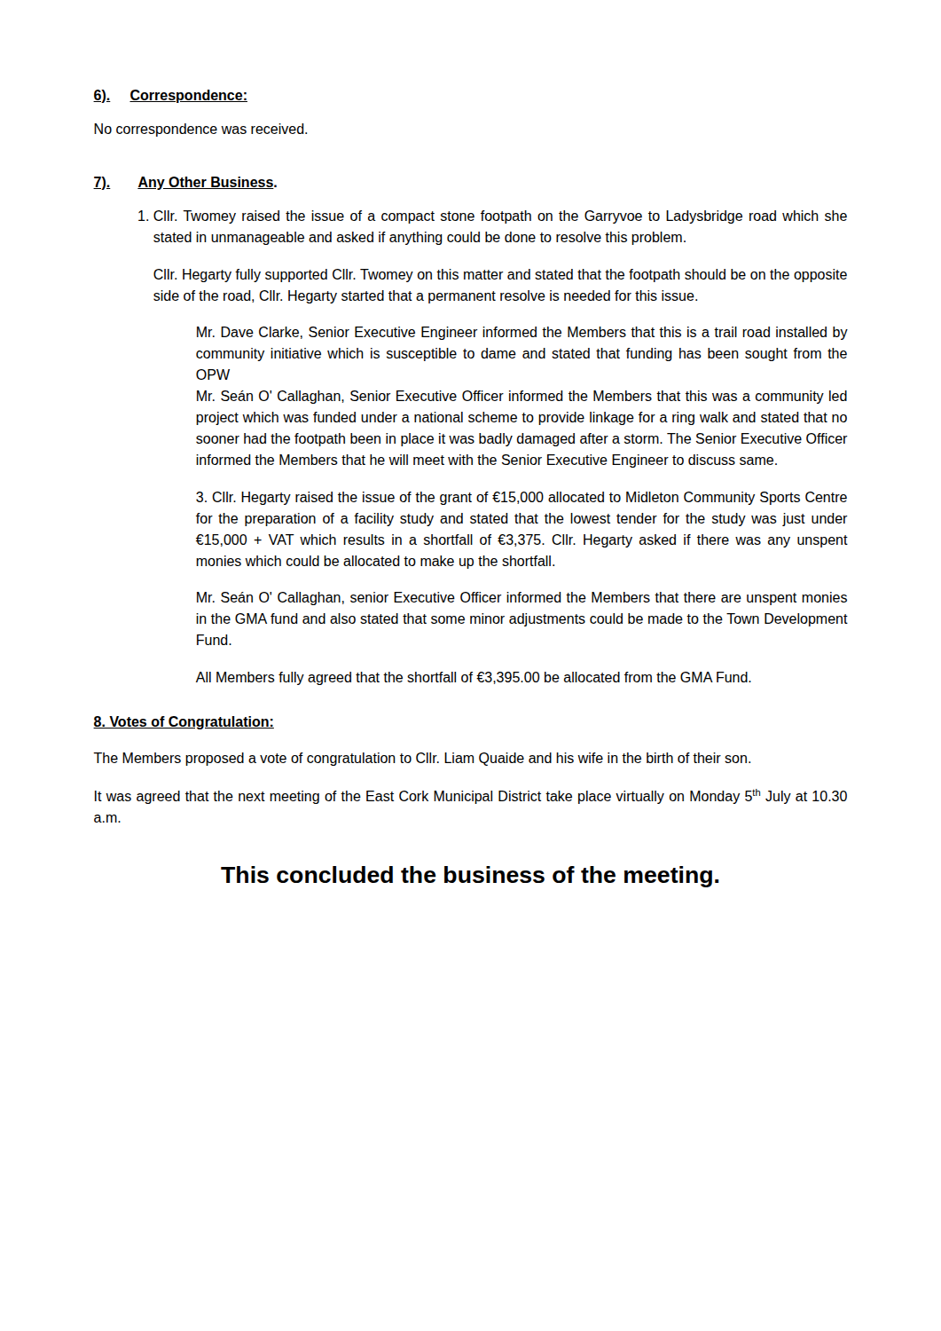6). Correspondence:
No correspondence was received.
7). Any Other Business.
Cllr. Twomey raised the issue of a compact stone footpath on the Garryvoe to Ladysbridge road which she stated in unmanageable and asked if anything could be done to resolve this problem.
Cllr. Hegarty fully supported Cllr. Twomey on this matter and stated that the footpath should be on the opposite side of the road, Cllr. Hegarty started that a permanent resolve is needed for this issue.
Mr. Dave Clarke, Senior Executive Engineer informed the Members that this is a trail road installed by community initiative which is susceptible to dame and stated that funding has been sought from the OPW
Mr. Seán O' Callaghan, Senior Executive Officer informed the Members that this was a community led project which was funded under a national scheme to provide linkage for a ring walk and stated that no sooner had the footpath been in place it was badly damaged after a storm. The Senior Executive Officer informed the Members that he will meet with the Senior Executive Engineer to discuss same.
3. Cllr. Hegarty raised the issue of the grant of €15,000 allocated to Midleton Community Sports Centre for the preparation of a facility study and stated that the lowest tender for the study was just under €15,000 + VAT which results in a shortfall of €3,375. Cllr. Hegarty asked if there was any unspent monies which could be allocated to make up the shortfall.
Mr. Seán O' Callaghan, senior Executive Officer informed the Members that there are unspent monies in the GMA fund and also stated that some minor adjustments could be made to the Town Development Fund.
All Members fully agreed that the shortfall of €3,395.00 be allocated from the GMA Fund.
8. Votes of Congratulation:
The Members proposed a vote of congratulation to Cllr. Liam Quaide and his wife in the birth of their son.
It was agreed that the next meeting of the East Cork Municipal District take place virtually on Monday 5th July at 10.30 a.m.
This concluded the business of the meeting.